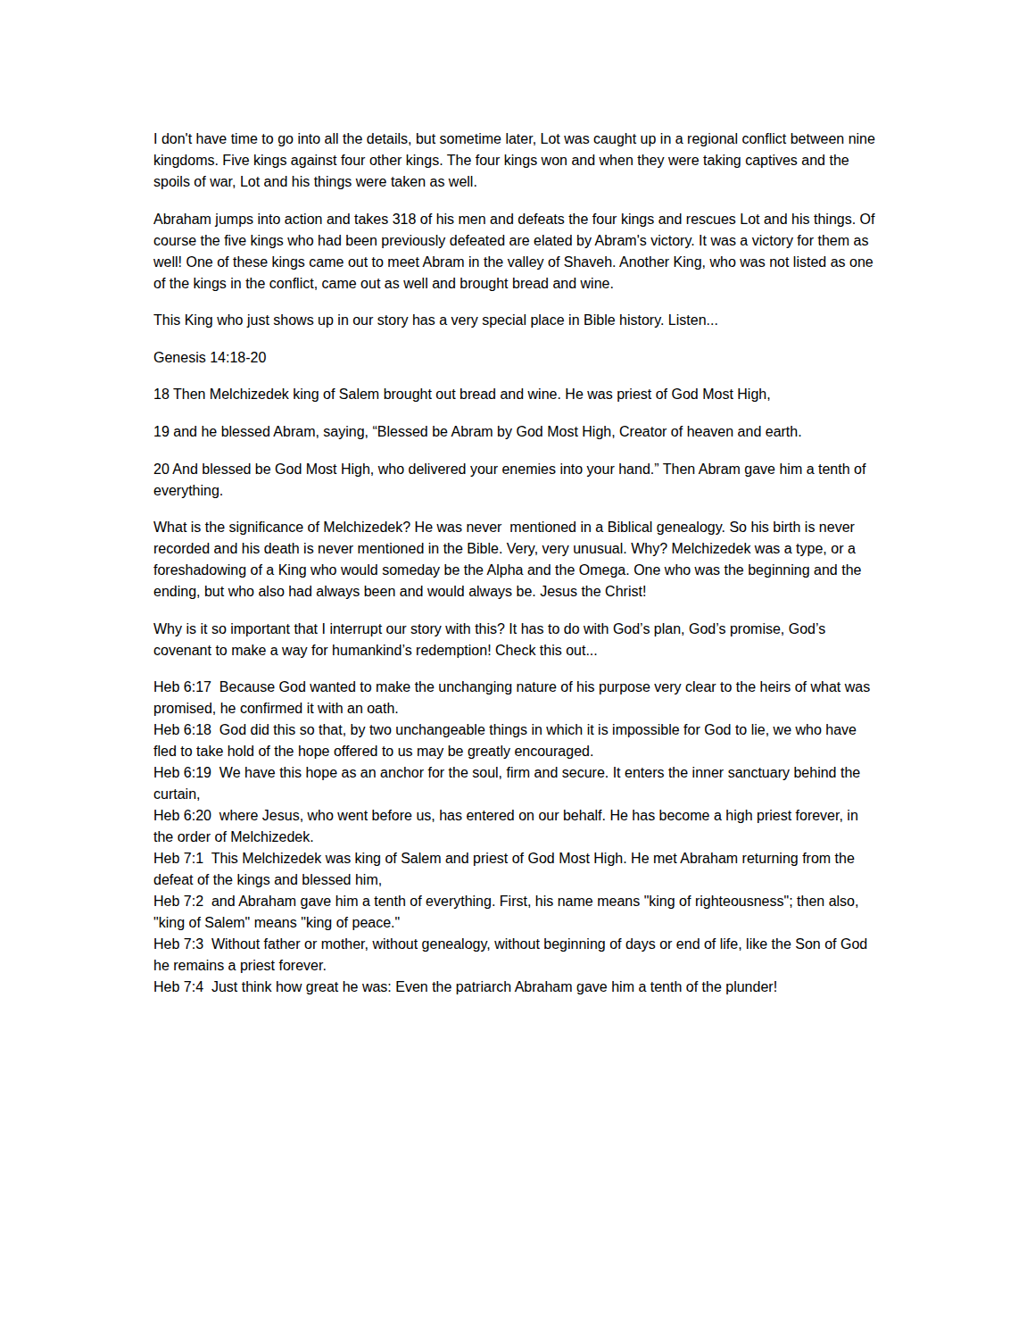I don't have time to go into all the details, but sometime later, Lot was caught up in a regional conflict between nine kingdoms. Five kings against four other kings. The four kings won and when they were taking captives and the spoils of war, Lot and his things were taken as well.
Abraham jumps into action and takes 318 of his men and defeats the four kings and rescues Lot and his things. Of course the five kings who had been previously defeated are elated by Abram's victory. It was a victory for them as well! One of these kings came out to meet Abram in the valley of Shaveh. Another King, who was not listed as one of the kings in the conflict, came out as well and brought bread and wine.
This King who just shows up in our story has a very special place in Bible history. Listen...
Genesis 14:18-20
18 Then Melchizedek king of Salem brought out bread and wine. He was priest of God Most High,
19 and he blessed Abram, saying, “Blessed be Abram by God Most High, Creator of heaven and earth.
20 And blessed be God Most High, who delivered your enemies into your hand.” Then Abram gave him a tenth of everything.
What is the significance of Melchizedek? He was never mentioned in a Biblical genealogy. So his birth is never recorded and his death is never mentioned in the Bible. Very, very unusual. Why? Melchizedek was a type, or a foreshadowing of a King who would someday be the Alpha and the Omega. One who was the beginning and the ending, but who also had always been and would always be. Jesus the Christ!
Why is it so important that I interrupt our story with this? It has to do with God’s plan, God’s promise, God’s covenant to make a way for humankind’s redemption! Check this out...
Heb 6:17 Because God wanted to make the unchanging nature of his purpose very clear to the heirs of what was promised, he confirmed it with an oath.
Heb 6:18 God did this so that, by two unchangeable things in which it is impossible for God to lie, we who have fled to take hold of the hope offered to us may be greatly encouraged.
Heb 6:19 We have this hope as an anchor for the soul, firm and secure. It enters the inner sanctuary behind the curtain,
Heb 6:20 where Jesus, who went before us, has entered on our behalf. He has become a high priest forever, in the order of Melchizedek.
Heb 7:1 This Melchizedek was king of Salem and priest of God Most High. He met Abraham returning from the defeat of the kings and blessed him,
Heb 7:2 and Abraham gave him a tenth of everything. First, his name means "king of righteousness"; then also, "king of Salem" means "king of peace."
Heb 7:3 Without father or mother, without genealogy, without beginning of days or end of life, like the Son of God he remains a priest forever.
Heb 7:4 Just think how great he was: Even the patriarch Abraham gave him a tenth of the plunder!